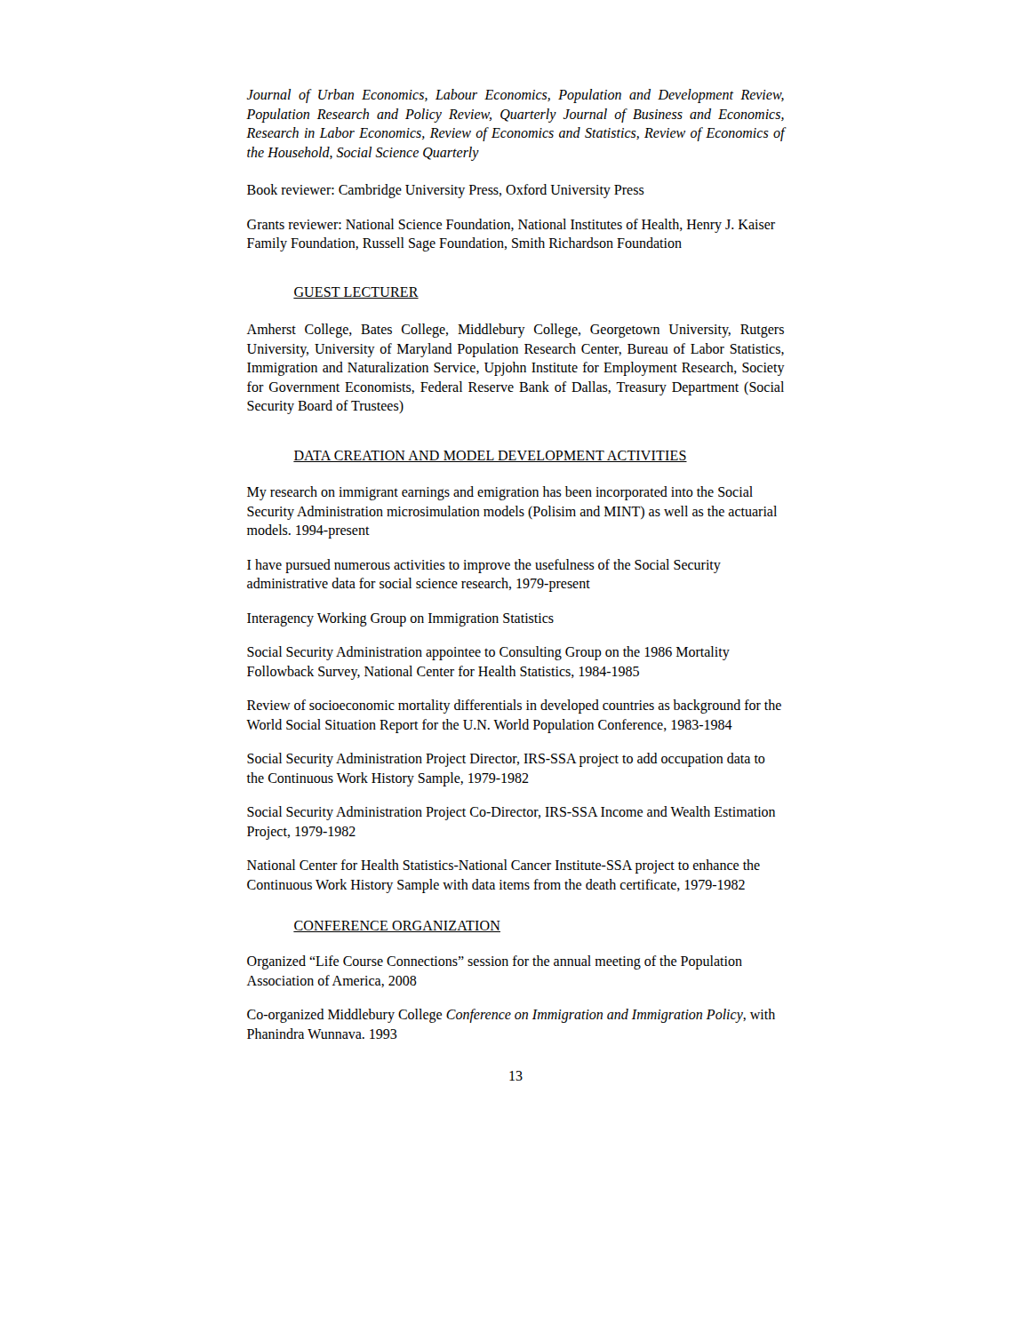Journal of Urban Economics, Labour Economics, Population and Development Review, Population Research and Policy Review, Quarterly Journal of Business and Economics, Research in Labor Economics, Review of Economics and Statistics, Review of Economics of the Household, Social Science Quarterly
Book reviewer: Cambridge University Press, Oxford University Press
Grants reviewer: National Science Foundation, National Institutes of Health, Henry J. Kaiser Family Foundation, Russell Sage Foundation, Smith Richardson Foundation
GUEST LECTURER
Amherst College, Bates College, Middlebury College, Georgetown University, Rutgers University, University of Maryland Population Research Center, Bureau of Labor Statistics, Immigration and Naturalization Service, Upjohn Institute for Employment Research, Society for Government Economists, Federal Reserve Bank of Dallas, Treasury Department (Social Security Board of Trustees)
DATA CREATION AND MODEL DEVELOPMENT ACTIVITIES
My research on immigrant earnings and emigration has been incorporated into the Social Security Administration microsimulation models (Polisim and MINT) as well as the actuarial models. 1994-present
I have pursued numerous activities to improve the usefulness of the Social Security administrative data for social science research, 1979-present
Interagency Working Group on Immigration Statistics
Social Security Administration appointee to Consulting Group on the 1986 Mortality Followback Survey, National Center for Health Statistics, 1984-1985
Review of socioeconomic mortality differentials in developed countries as background for the World Social Situation Report for the U.N. World Population Conference, 1983-1984
Social Security Administration Project Director, IRS-SSA project to add occupation data to the Continuous Work History Sample, 1979-1982
Social Security Administration Project Co-Director, IRS-SSA Income and Wealth Estimation Project, 1979-1982
National Center for Health Statistics-National Cancer Institute-SSA project to enhance the Continuous Work History Sample with data items from the death certificate, 1979-1982
CONFERENCE ORGANIZATION
Organized “Life Course Connections” session for the annual meeting of the Population Association of America, 2008
Co-organized Middlebury College Conference on Immigration and Immigration Policy, with Phanindra Wunnava. 1993
13